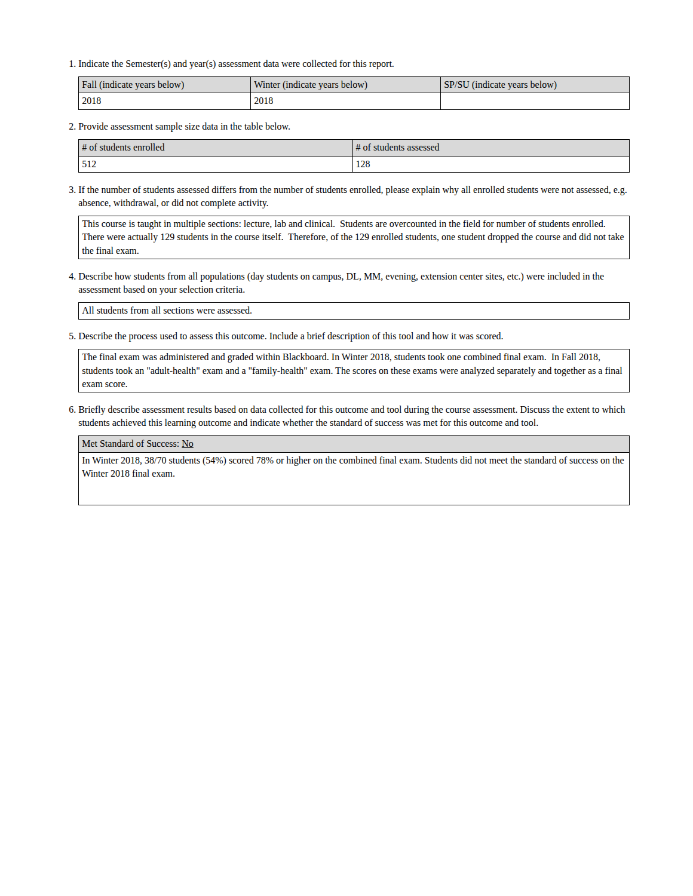Indicate the Semester(s) and year(s) assessment data were collected for this report.
| Fall (indicate years below) | Winter (indicate years below) | SP/SU (indicate years below) |
| --- | --- | --- |
| 2018 | 2018 | |
Provide assessment sample size data in the table below.
| # of students enrolled | # of students assessed |
| --- | --- |
| 512 | 128 |
If the number of students assessed differs from the number of students enrolled, please explain why all enrolled students were not assessed, e.g. absence, withdrawal, or did not complete activity.
This course is taught in multiple sections: lecture, lab and clinical. Students are overcounted in the field for number of students enrolled. There were actually 129 students in the course itself. Therefore, of the 129 enrolled students, one student dropped the course and did not take the final exam.
Describe how students from all populations (day students on campus, DL, MM, evening, extension center sites, etc.) were included in the assessment based on your selection criteria.
All students from all sections were assessed.
Describe the process used to assess this outcome. Include a brief description of this tool and how it was scored.
The final exam was administered and graded within Blackboard. In Winter 2018, students took one combined final exam. In Fall 2018, students took an "adult-health" exam and a "family-health" exam. The scores on these exams were analyzed separately and together as a final exam score.
Briefly describe assessment results based on data collected for this outcome and tool during the course assessment. Discuss the extent to which students achieved this learning outcome and indicate whether the standard of success was met for this outcome and tool.
| Met Standard of Success: No |
| In Winter 2018, 38/70 students (54%) scored 78% or higher on the combined final exam. Students did not meet the standard of success on the Winter 2018 final exam. |